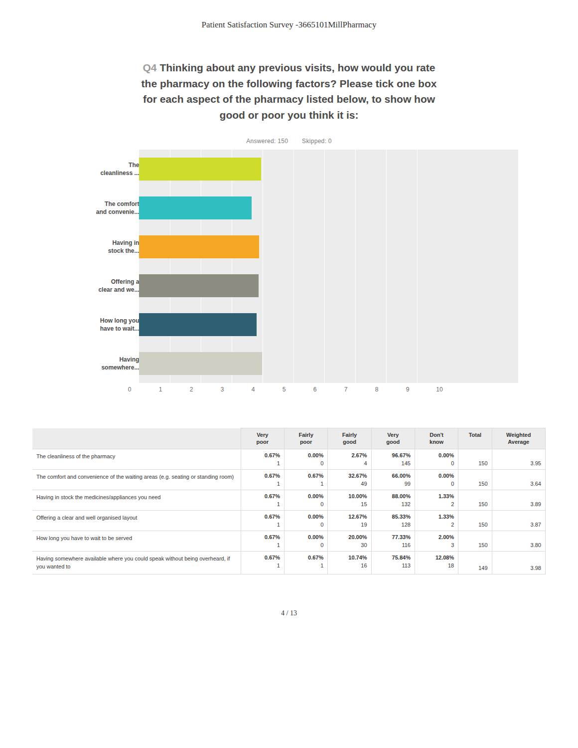Patient Satisfaction Survey -3665101MillPharmacy
Q4 Thinking about any previous visits, how would you rate the pharmacy on the following factors? Please tick one box for each aspect of the pharmacy listed below, to show how good or poor you think it is:
Answered: 150 Skipped: 0
| The cleanliness ... | |
| The comfort and convenie... | |
| Having in stock the... | |
| Offering a clear and we... | |
| How long you have to wait... | |
| Having somewhere... | |
0
1
2
3
4
5
6
7
8
9
10
| | Very poor | Fairly poor | Fairly good | Very good | Don't know | Total | Weighted Average |
| --- | --- | --- | --- | --- | --- | --- | --- |
| The cleanliness of the pharmacy | 0.67% 1 | 0.00% 0 | 2.67% 4 | 96.67% 145 | 0.00% 0 | 150 | 3.95 |
| The comfort and convenience of the waiting areas (e.g. seating or standing room) | 0.67% 1 | 0.67% 1 | 32.67% 49 | 66.00% 99 | 0.00% 0 | 150 | 3.64 |
| Having in stock the medicines/appliances you need | 0.67% 1 | 0.00% 0 | 10.00% 15 | 88.00% 132 | 1.33% 2 | 150 | 3.89 |
| Offering a clear and well organised layout | 0.67% 1 | 0.00% 0 | 12.67% 19 | 85.33% 128 | 1.33% 2 | 150 | 3.87 |
| How long you have to wait to be served | 0.67% 1 | 0.00% 0 | 20.00% 30 | 77.33% 116 | 2.00% 3 | 150 | 3.80 |
| Having somewhere available where you could speak without being overheard, if you wanted to | 0.67% 1 | 0.67% 1 | 10.74% 16 | 75.84% 113 | 12.08% 18 | 149 | 3.98 |
4 / 13